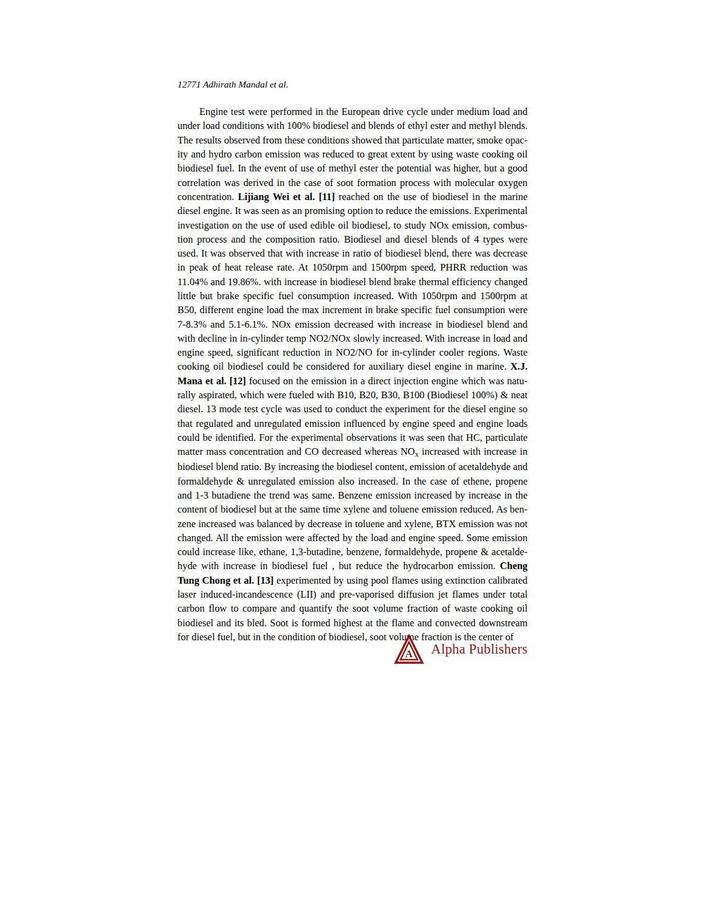12771 Adhirath Mandal et al.
Engine test were performed in the European drive cycle under medium load and under load conditions with 100% biodiesel and blends of ethyl ester and methyl blends. The results observed from these conditions showed that particulate matter, smoke opacity and hydro carbon emission was reduced to great extent by using waste cooking oil biodiesel fuel. In the event of use of methyl ester the potential was higher, but a good correlation was derived in the case of soot formation process with molecular oxygen concentration. Lijiang Wei et al. [11] reached on the use of biodiesel in the marine diesel engine. It was seen as an promising option to reduce the emissions. Experimental investigation on the use of used edible oil biodiesel, to study NOx emission, combustion process and the composition ratio. Biodiesel and diesel blends of 4 types were used. It was observed that with increase in ratio of biodiesel blend, there was decrease in peak of heat release rate. At 1050rpm and 1500rpm speed, PHRR reduction was 11.04% and 19.86%. with increase in biodiesel blend brake thermal efficiency changed little but brake specific fuel consumption increased. With 1050rpm and 1500rpm at B50, different engine load the max increment in brake specific fuel consumption were 7-8.3% and 5.1-6.1%. NOx emission decreased with increase in biodiesel blend and with decline in in-cylinder temp NO2/NOx slowly increased. With increase in load and engine speed, significant reduction in NO2/NO for in-cylinder cooler regions. Waste cooking oil biodiesel could be considered for auxiliary diesel engine in marine. X.J. Mana et al. [12] focused on the emission in a direct injection engine which was naturally aspirated, which were fueled with B10, B20, B30, B100 (Biodiesel 100%) & neat diesel. 13 mode test cycle was used to conduct the experiment for the diesel engine so that regulated and unregulated emission influenced by engine speed and engine loads could be identified. For the experimental observations it was seen that HC, particulate matter mass concentration and CO decreased whereas NOx increased with increase in biodiesel blend ratio. By increasing the biodiesel content, emission of acetaldehyde and formaldehyde & unregulated emission also increased. In the case of ethene, propene and 1-3 butadiene the trend was same. Benzene emission increased by increase in the content of biodiesel but at the same time xylene and toluene emission reduced. As benzene increased was balanced by decrease in toluene and xylene, BTX emission was not changed. All the emission were affected by the load and engine speed. Some emission could increase like, ethane, 1,3-butadine, benzene, formaldehyde, propene & acetaldehyde with increase in biodiesel fuel , but reduce the hydrocarbon emission. Cheng Tung Chong et al. [13] experimented by using pool flames using extinction calibrated laser induced-incandescence (LII) and pre-vaporised diffusion jet flames under total carbon flow to compare and quantify the soot volume fraction of waste cooking oil biodiesel and its bled. Soot is formed highest at the flame and convected downstream for diesel fuel, but in the condition of biodiesel, soot volume fraction is the center of
A
Alpha Publishers